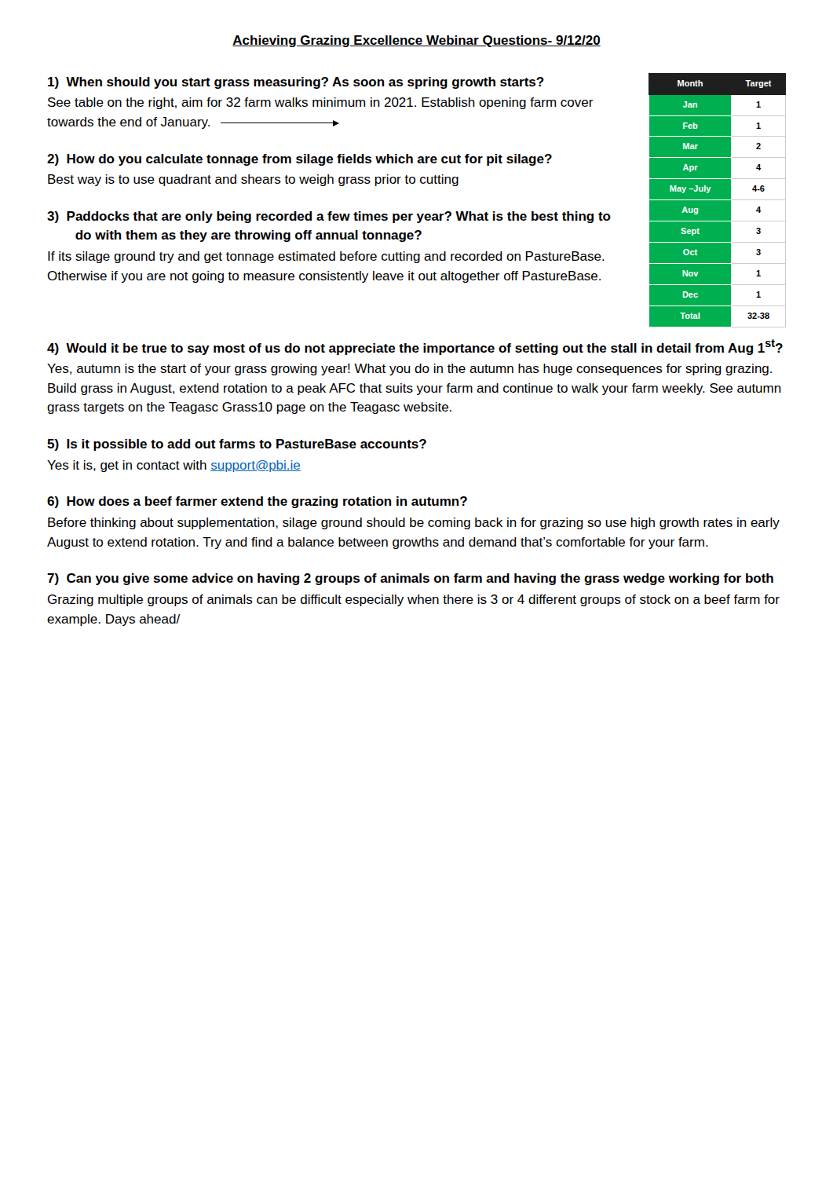Achieving Grazing Excellence Webinar Questions- 9/12/20
| Month | Target |
| --- | --- |
| Jan | 1 |
| Feb | 1 |
| Mar | 2 |
| Apr | 4 |
| May –July | 4-6 |
| Aug | 4 |
| Sept | 3 |
| Oct | 3 |
| Nov | 1 |
| Dec | 1 |
| Total | 32-38 |
1) When should you start grass measuring? As soon as spring growth starts?
See table on the right, aim for 32 farm walks minimum in 2021. Establish opening farm cover towards the end of January.
2) How do you calculate tonnage from silage fields which are cut for pit silage?
Best way is to use quadrant and shears to weigh grass prior to cutting
3) Paddocks that are only being recorded a few times per year? What is the best thing to do with them as they are throwing off annual tonnage?
If its silage ground try and get tonnage estimated before cutting and recorded on PastureBase. Otherwise if you are not going to measure consistently leave it out altogether off PastureBase.
4) Would it be true to say most of us do not appreciate the importance of setting out the stall in detail from Aug 1st?
Yes, autumn is the start of your grass growing year! What you do in the autumn has huge consequences for spring grazing. Build grass in August, extend rotation to a peak AFC that suits your farm and continue to walk your farm weekly. See autumn grass targets on the Teagasc Grass10 page on the Teagasc website.
5) Is it possible to add out farms to PastureBase accounts?
Yes it is, get in contact with support@pbi.ie
6) How does a beef farmer extend the grazing rotation in autumn?
Before thinking about supplementation, silage ground should be coming back in for grazing so use high growth rates in early August to extend rotation. Try and find a balance between growths and demand that’s comfortable for your farm.
7) Can you give some advice on having 2 groups of animals on farm and having the grass wedge working for both
Grazing multiple groups of animals can be difficult especially when there is 3 or 4 different groups of stock on a beef farm for example. Days ahead/